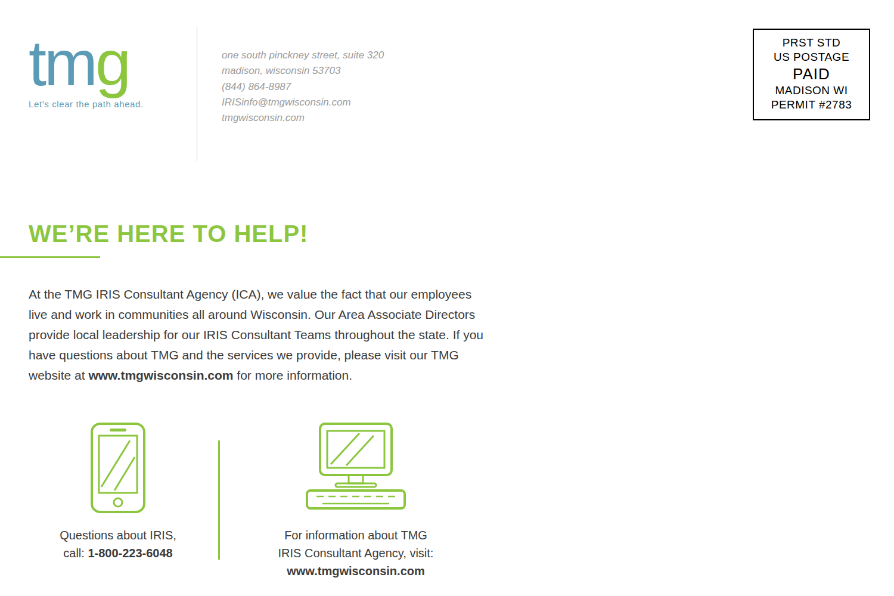tmg
Let’s clear the path ahead.
one south pinckney street, suite 320
madison, wisconsin 53703
(844) 864-8987
IRISinfo@tmgwisconsin.com
tmgwisconsin.com
PRST STD
US POSTAGE
PAID
MADISON WI
PERMIT #2783
WE’RE HERE TO HELP!
At the TMG IRIS Consultant Agency (ICA), we value the fact that our employees live and work in communities all around Wisconsin. Our Area Associate Directors provide local leadership for our IRIS Consultant Teams throughout the state. If you have questions about TMG and the services we provide, please visit our TMG website at www.tmgwisconsin.com for more information.
Questions about IRIS,
call: 1-800-223-6048
For information about TMG
IRIS Consultant Agency, visit:
www.tmgwisconsin.com